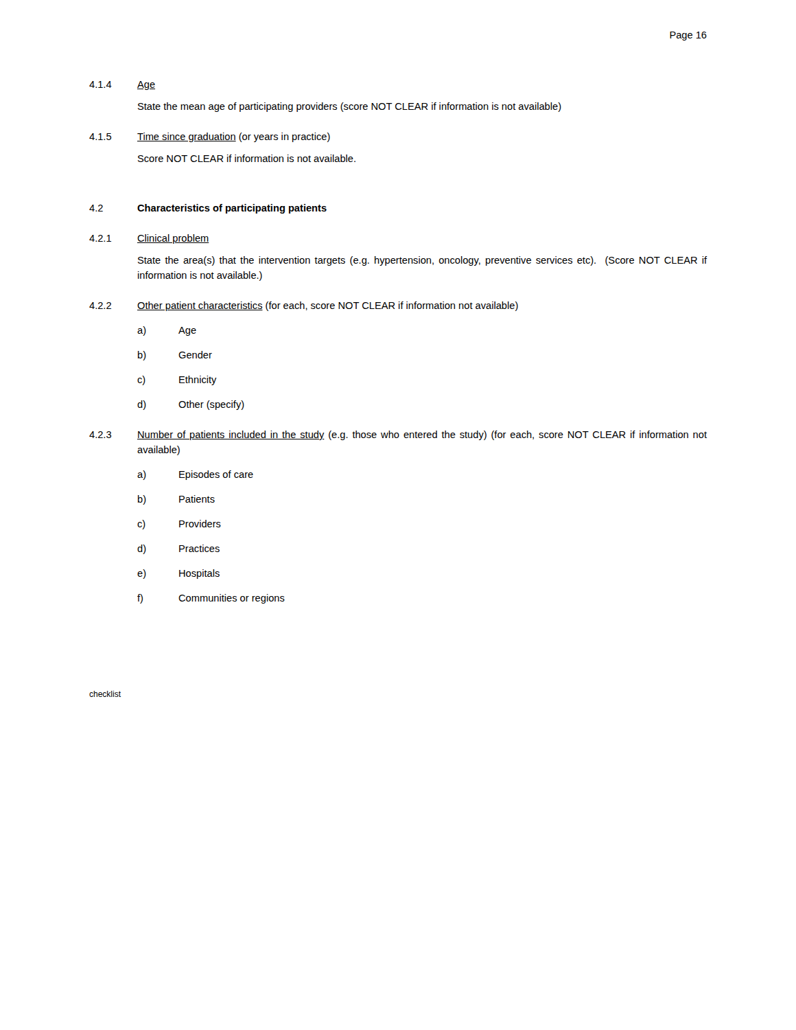Page 16
4.1.4
Age
State the mean age of participating providers (score NOT CLEAR if information is not available)
4.1.5
Time since graduation (or years in practice)
Score NOT CLEAR if information is not available.
4.2
Characteristics of participating patients
4.2.1
Clinical problem
State the area(s) that the intervention targets (e.g. hypertension, oncology, preventive services etc). (Score NOT CLEAR if information is not available.)
4.2.2
Other patient characteristics (for each, score NOT CLEAR if information not available)
a)
Age
b)
Gender
c)
Ethnicity
d)
Other (specify)
4.2.3
Number of patients included in the study (e.g. those who entered the study) (for each, score NOT CLEAR if information not available)
a)
Episodes of care
b)
Patients
c)
Providers
d)
Practices
e)
Hospitals
f)
Communities or regions
checklist